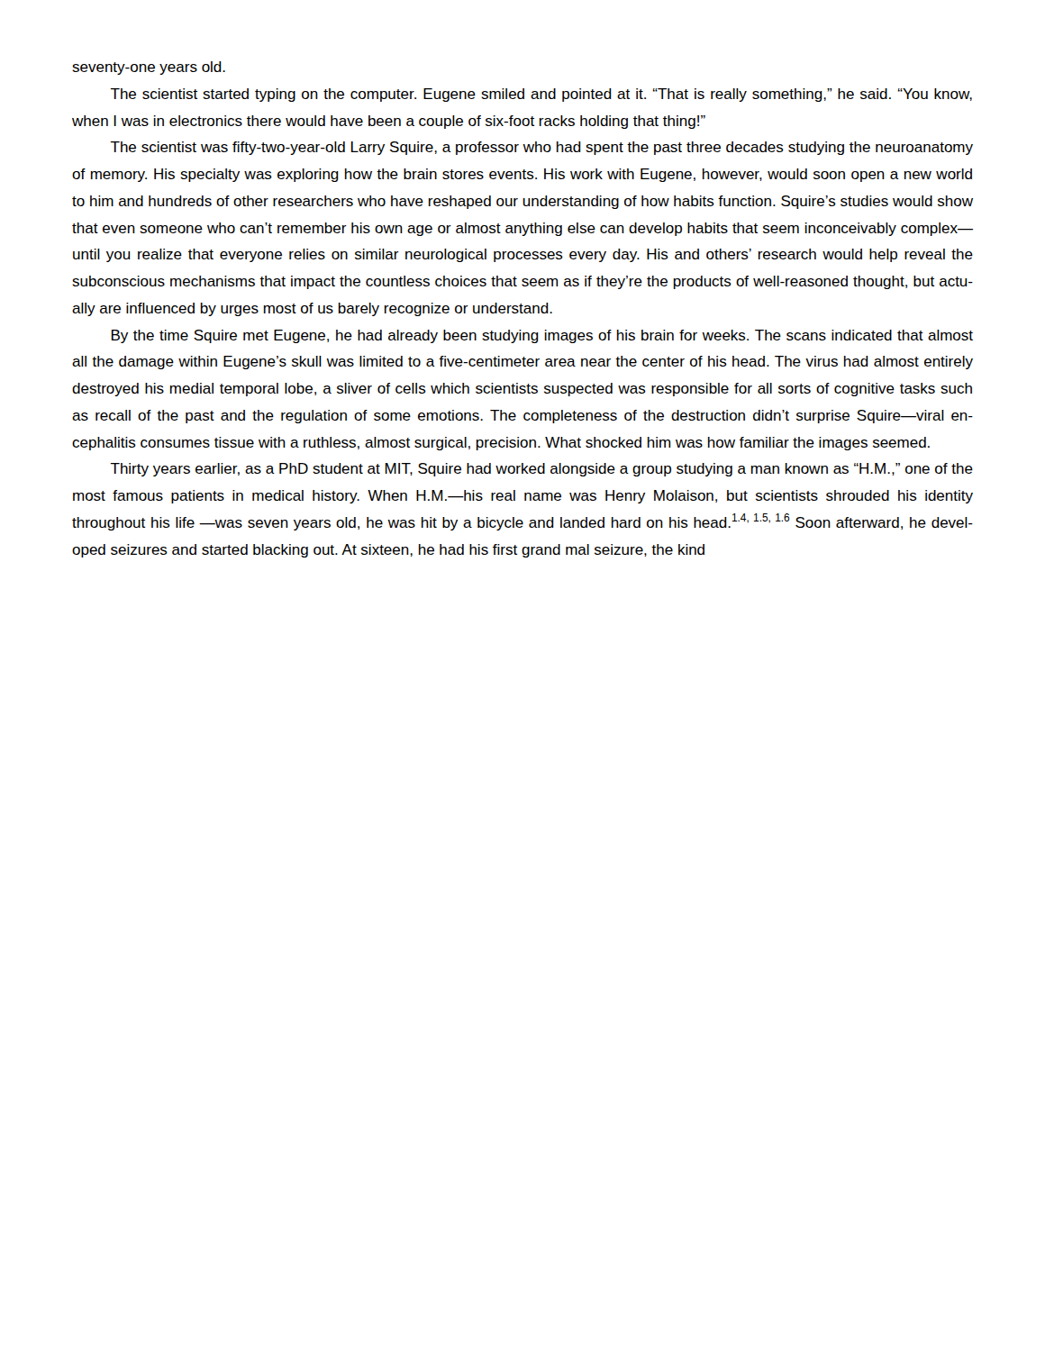seventy-one years old.
The scientist started typing on the computer. Eugene smiled and pointed at it. “That is really something,” he said. “You know, when I was in electronics there would have been a couple of six-foot racks holding that thing!”
The scientist was fifty-two-year-old Larry Squire, a professor who had spent the past three decades studying the neuroanatomy of memory. His specialty was exploring how the brain stores events. His work with Eugene, however, would soon open a new world to him and hundreds of other researchers who have reshaped our understanding of how habits function. Squire’s studies would show that even someone who can’t remember his own age or almost anything else can develop habits that seem inconceivably complex—until you realize that everyone relies on similar neurological processes every day. His and others’ research would help reveal the subconscious mechanisms that impact the countless choices that seem as if they’re the products of well-reasoned thought, but actually are influenced by urges most of us barely recognize or understand.
By the time Squire met Eugene, he had already been studying images of his brain for weeks. The scans indicated that almost all the damage within Eugene’s skull was limited to a five-centimeter area near the center of his head. The virus had almost entirely destroyed his medial temporal lobe, a sliver of cells which scientists suspected was responsible for all sorts of cognitive tasks such as recall of the past and the regulation of some emotions. The completeness of the destruction didn’t surprise Squire—viral encephalitis consumes tissue with a ruthless, almost surgical, precision. What shocked him was how familiar the images seemed.
Thirty years earlier, as a PhD student at MIT, Squire had worked alongside a group studying a man known as “H.M.,” one of the most famous patients in medical history. When H.M.—his real name was Henry Molaison, but scientists shrouded his identity throughout his life —was seven years old, he was hit by a bicycle and landed hard on his head.1.4, 1.5, 1.6 Soon afterward, he developed seizures and started blacking out. At sixteen, he had his first grand mal seizure, the kind